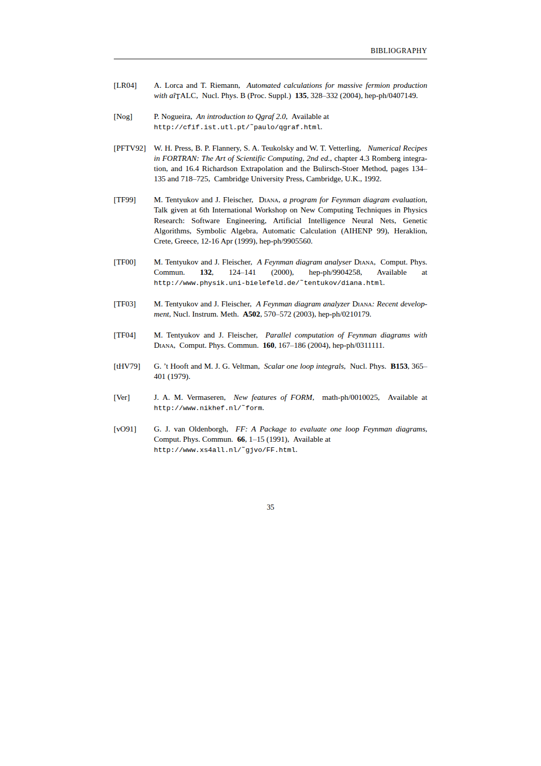BIBLIOGRAPHY
| [LR04] | A. Lorca and T. Riemann, Automated calculations for massive fermion production with a î T ALC , Nucl. Phys. B (Proc. Suppl.) 135 , 328–332 (2004), hep-ph/0407149. |
| [Nog] | P. Nogueira, An introduction to Qgraf 2.0 , Available at http://cfif.ist.utl.pt/˜paulo/qgraf.html . |
| [PFTV92] | W. H. Press, B. P. Flannery, S. A. Teukolsky and W. T. Vetterling, Numerical Recipes in FORTRAN: The Art of Scientific Computing , 2nd ed. , chapter 4.3 Romberg integration, and 16.4 Richardson Extrapolation and the Bulirsch-Stoer Method, pages 134–135 and 718–725, Cambridge University Press, Cambridge, U.K., 1992. |
| [TF99] | M. Tentyukov and J. Fleischer, Diana , a program for Feynman diagram evaluation , Talk given at 6th International Workshop on New Computing Techniques in Physics Research: Software Engineering, Artificial Intelligence Neural Nets, Genetic Algorithms, Symbolic Algebra, Automatic Calculation (AIHENP 99), Heraklion, Crete, Greece, 12-16 Apr (1999), hep-ph/9905560. |
| [TF00] | M. Tentyukov and J. Fleischer, A Feynman diagram analyser Diana , Comput. Phys. Commun. 132 , 124–141 (2000), hep-ph/9904258, Available at http://www.physik.uni-bielefeld.de/˜tentukov/diana.html . |
| [TF03] | M. Tentyukov and J. Fleischer, A Feynman diagram analyzer Diana : Recent development , Nucl. Instrum. Meth. A502 , 570–572 (2003), hep-ph/0210179. |
| [TF04] | M. Tentyukov and J. Fleischer, Parallel computation of Feynman diagrams with Diana , Comput. Phys. Commun. 160 , 167–186 (2004), hep-ph/0311111. |
| [tHV79] | G. ’t Hooft and M. J. G. Veltman, Scalar one loop integrals , Nucl. Phys. B153 , 365–401 (1979). |
| [Ver] | J. A. M. Vermaseren, New features of FORM , math-ph/0010025, Available at http://www.nikhef.nl/˜form . |
| [vO91] | G. J. van Oldenborgh, FF: A Package to evaluate one loop Feynman diagrams , Comput. Phys. Commun. 66 , 1–15 (1991), Available at http://www.xs4all.nl/˜gjvo/FF.html . |
35